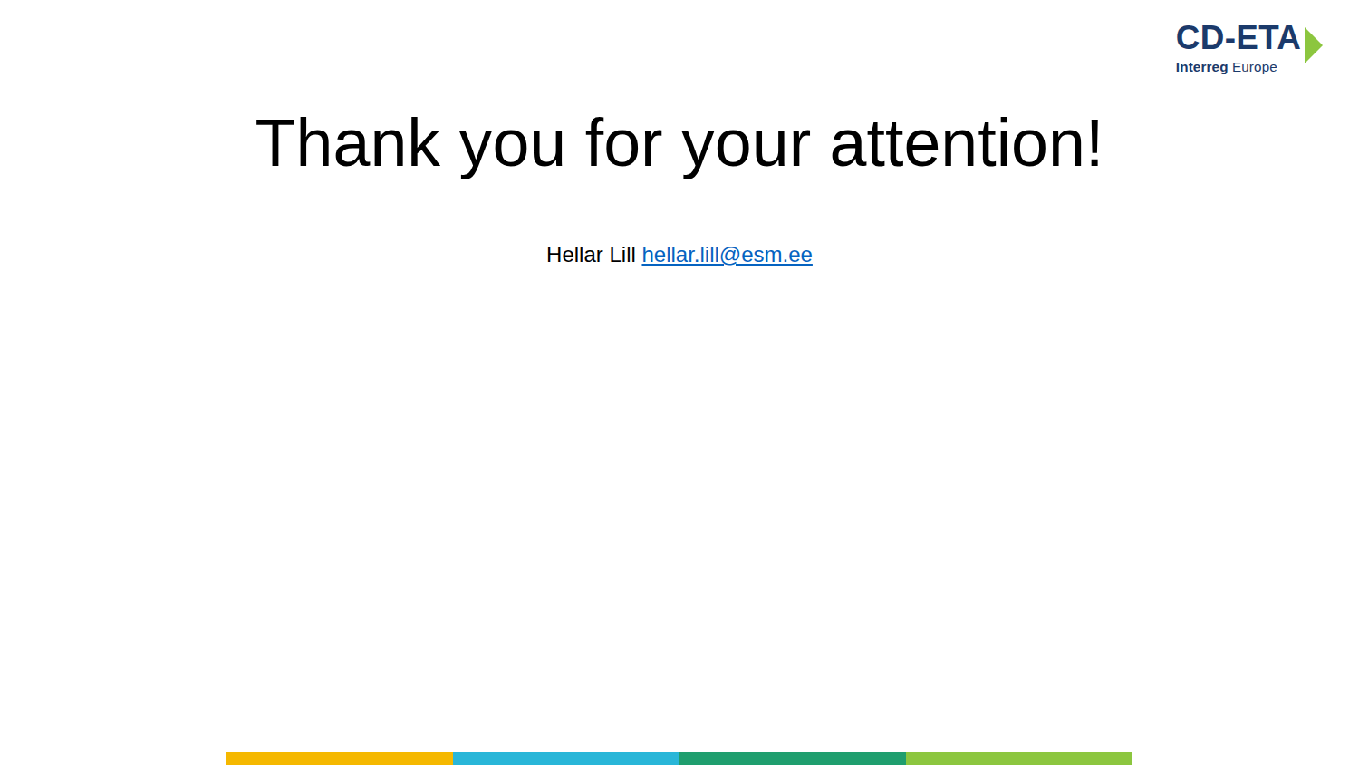CD-ETA
Interreg Europe
Thank you for your attention!
Hellar Lill hellar.lill@esm.ee